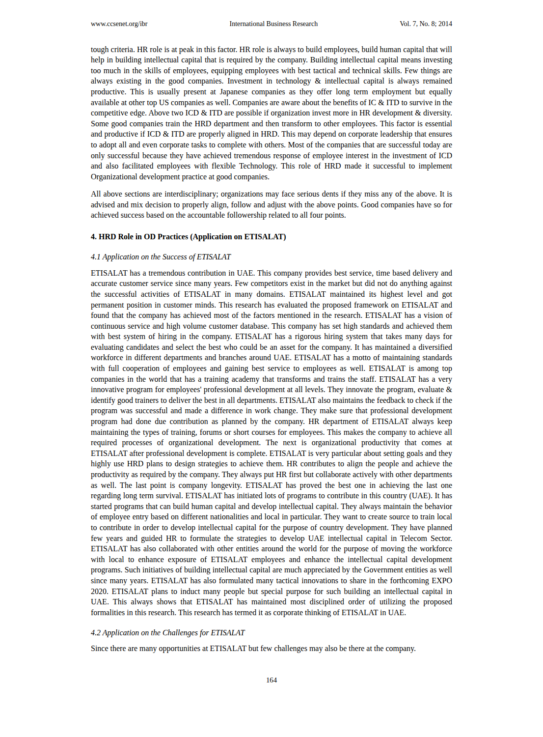www.ccsenet.org/ibr International Business Research Vol. 7, No. 8; 2014
tough criteria. HR role is at peak in this factor. HR role is always to build employees, build human capital that will help in building intellectual capital that is required by the company. Building intellectual capital means investing too much in the skills of employees, equipping employees with best tactical and technical skills. Few things are always existing in the good companies. Investment in technology & intellectual capital is always remained productive. This is usually present at Japanese companies as they offer long term employment but equally available at other top US companies as well. Companies are aware about the benefits of IC & ITD to survive in the competitive edge. Above two ICD & ITD are possible if organization invest more in HR development & diversity. Some good companies train the HRD department and then transform to other employees. This factor is essential and productive if ICD & ITD are properly aligned in HRD. This may depend on corporate leadership that ensures to adopt all and even corporate tasks to complete with others. Most of the companies that are successful today are only successful because they have achieved tremendous response of employee interest in the investment of ICD and also facilitated employees with flexible Technology. This role of HRD made it successful to implement Organizational development practice at good companies.
All above sections are interdisciplinary; organizations may face serious dents if they miss any of the above. It is advised and mix decision to properly align, follow and adjust with the above points. Good companies have so for achieved success based on the accountable followership related to all four points.
4. HRD Role in OD Practices (Application on ETISALAT)
4.1 Application on the Success of ETISALAT
ETISALAT has a tremendous contribution in UAE. This company provides best service, time based delivery and accurate customer service since many years. Few competitors exist in the market but did not do anything against the successful activities of ETISALAT in many domains. ETISALAT maintained its highest level and got permanent position in customer minds. This research has evaluated the proposed framework on ETISALAT and found that the company has achieved most of the factors mentioned in the research. ETISALAT has a vision of continuous service and high volume customer database. This company has set high standards and achieved them with best system of hiring in the company. ETISALAT has a rigorous hiring system that takes many days for evaluating candidates and select the best who could be an asset for the company. It has maintained a diversified workforce in different departments and branches around UAE. ETISALAT has a motto of maintaining standards with full cooperation of employees and gaining best service to employees as well. ETISALAT is among top companies in the world that has a training academy that transforms and trains the staff. ETISALAT has a very innovative program for employees' professional development at all levels. They innovate the program, evaluate & identify good trainers to deliver the best in all departments. ETISALAT also maintains the feedback to check if the program was successful and made a difference in work change. They make sure that professional development program had done due contribution as planned by the company. HR department of ETISALAT always keep maintaining the types of training, forums or short courses for employees. This makes the company to achieve all required processes of organizational development. The next is organizational productivity that comes at ETISALAT after professional development is complete. ETISALAT is very particular about setting goals and they highly use HRD plans to design strategies to achieve them. HR contributes to align the people and achieve the productivity as required by the company. They always put HR first but collaborate actively with other departments as well. The last point is company longevity. ETISALAT has proved the best one in achieving the last one regarding long term survival. ETISALAT has initiated lots of programs to contribute in this country (UAE). It has started programs that can build human capital and develop intellectual capital. They always maintain the behavior of employee entry based on different nationalities and local in particular. They want to create source to train local to contribute in order to develop intellectual capital for the purpose of country development. They have planned few years and guided HR to formulate the strategies to develop UAE intellectual capital in Telecom Sector. ETISALAT has also collaborated with other entities around the world for the purpose of moving the workforce with local to enhance exposure of ETISALAT employees and enhance the intellectual capital development programs. Such initiatives of building intellectual capital are much appreciated by the Government entities as well since many years. ETISALAT has also formulated many tactical innovations to share in the forthcoming EXPO 2020. ETISALAT plans to induct many people but special purpose for such building an intellectual capital in UAE. This always shows that ETISALAT has maintained most disciplined order of utilizing the proposed formalities in this research. This research has termed it as corporate thinking of ETISALAT in UAE.
4.2 Application on the Challenges for ETISALAT
Since there are many opportunities at ETISALAT but few challenges may also be there at the company.
164